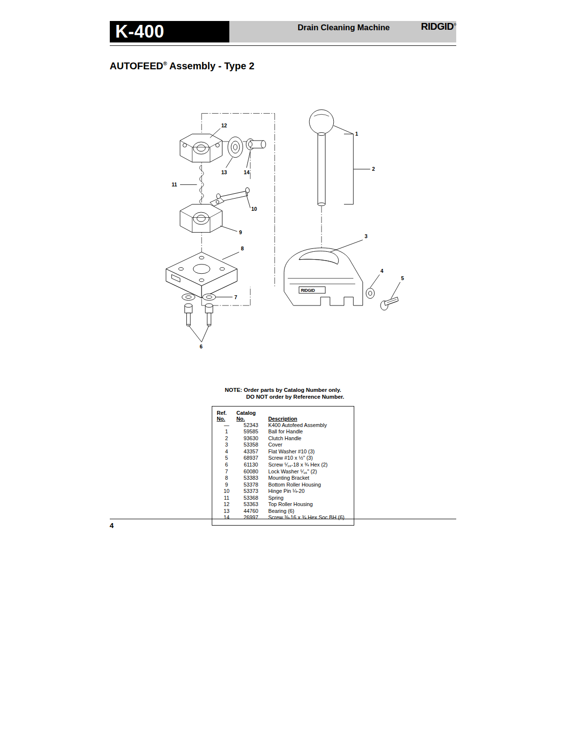K-400
Drain Cleaning Machine
RIDGID®
AUTOFEED® Assembly - Type 2
1 2 12 13 14 11 10 9 8 7 6 RIDGID 3 4 5
NOTE: Order parts by Catalog Number only.
DO NOT order by Reference Number.
| Ref. | Catalog | |
| --- | --- | --- |
| No. | No. | Description |
| — | 52343 | K400 Autofeed Assembly |
| 1 | 59585 | Ball for Handle |
| 2 | 93630 | Clutch Handle |
| 3 | 53358 | Cover |
| 4 | 43357 | Flat Washer #10 (3) |
| 5 | 68937 | Screw #10 x ½" (3) |
| 6 | 61130 | Screw ⁵⁄₁₆-18 x ¾ Hex (2) |
| 7 | 60080 | Lock Washer ⁵⁄₁₆" (2) |
| 8 | 53383 | Mounting Bracket |
| 9 | 53378 | Bottom Roller Housing |
| 10 | 53373 | Hinge Pin ¼-20 |
| 11 | 53368 | Spring |
| 12 | 53363 | Top Roller Housing |
| 13 | 44760 | Bearing (6) |
| 14 | 26997 | Screw ⅜-16 x ¾ Hex Soc BH (6) |
4